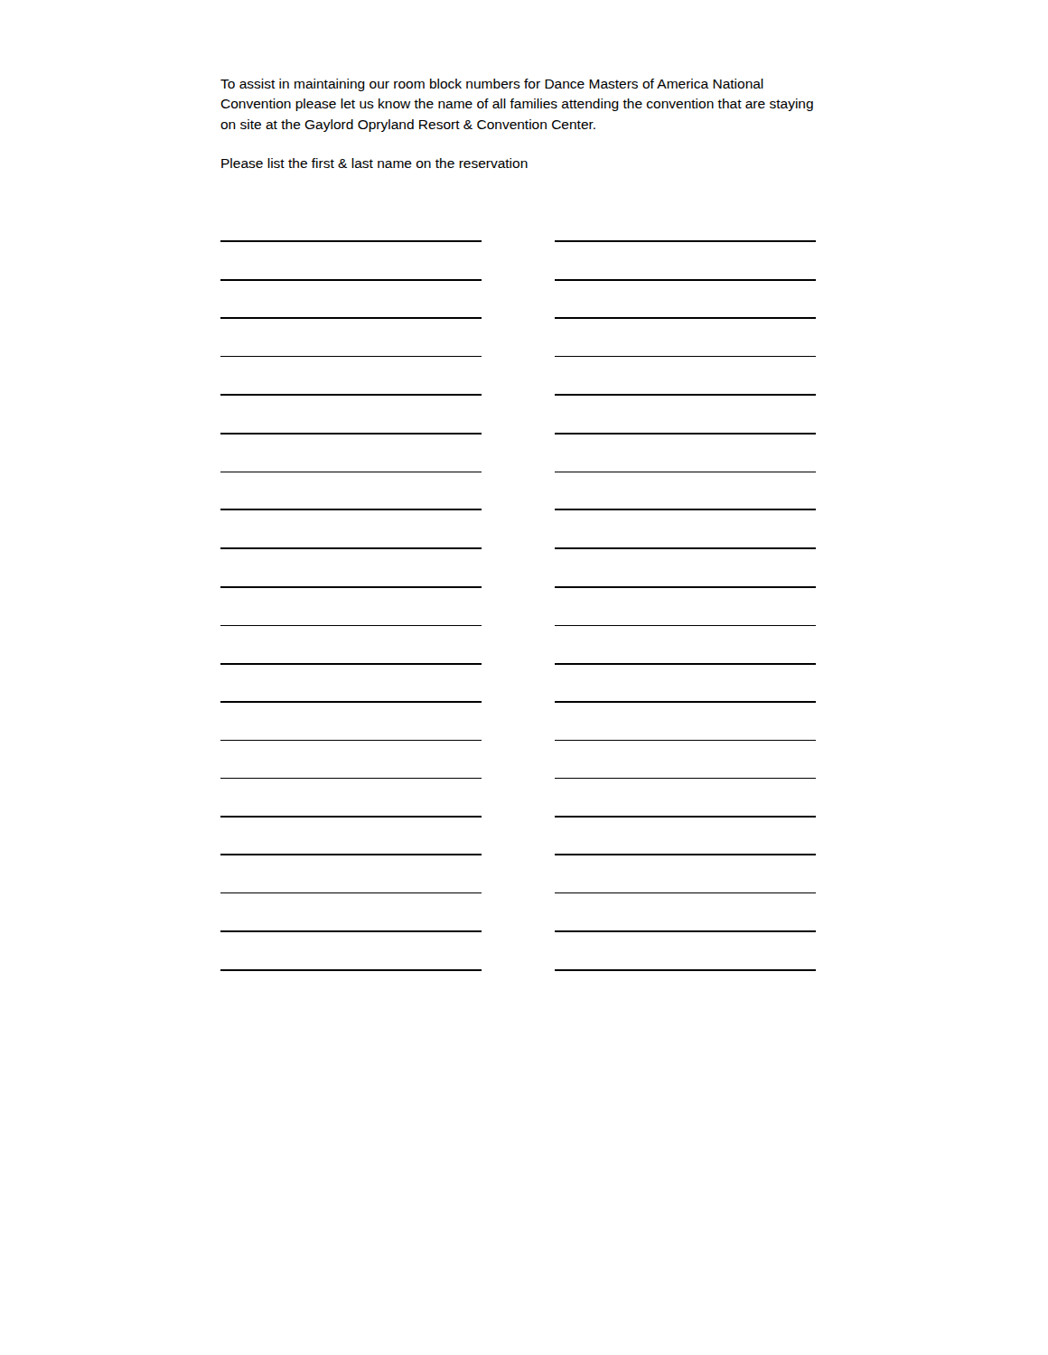To assist in maintaining our room block numbers for Dance Masters of America National Convention please let us know the name of all families attending the convention that are staying on site at the Gaylord Opryland Resort & Convention Center.
Please list the first & last name on the reservation